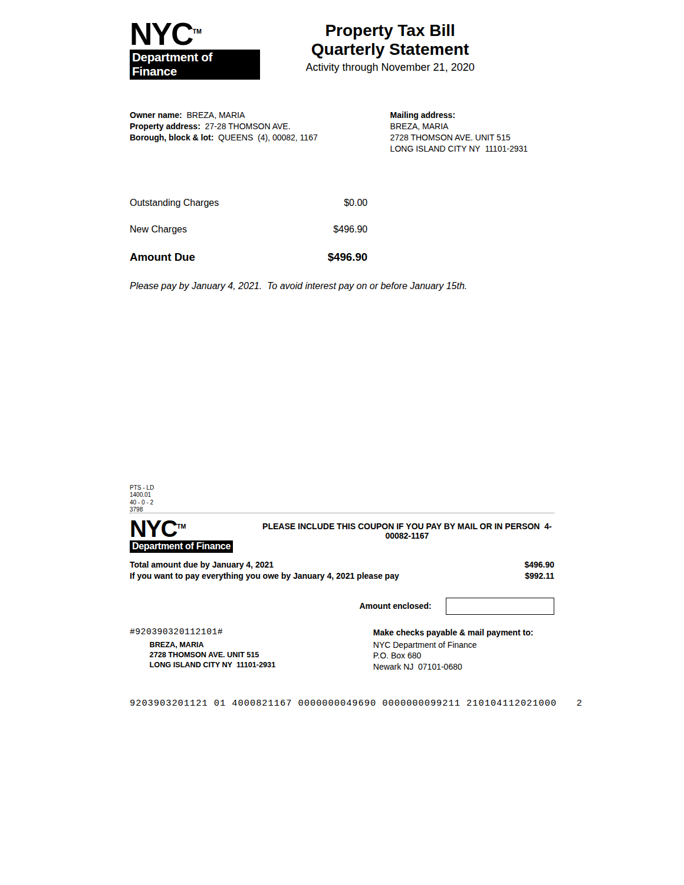NYCTM
Department of Finance
Property Tax Bill
Quarterly Statement
Activity through November 21, 2020
Owner name: BREZA, MARIA
Property address: 27-28 THOMSON AVE.
Borough, block & lot: QUEENS (4), 00082, 1167
Mailing address:
BREZA, MARIA
2728 THOMSON AVE. UNIT 515
LONG ISLAND CITY NY 11101-2931
Outstanding Charges
$0.00
New Charges
$496.90
Amount Due
$496.90
Please pay by January 4, 2021. To avoid interest pay on or before January 15th.
PTS - LD
1400.01
40 - 0 - 2
3798
NYCTM
Department of Finance
PLEASE INCLUDE THIS COUPON IF YOU PAY BY MAIL OR IN PERSON 4-00082-1167
Total amount due by January 4, 2021
$496.90
If you want to pay everything you owe by January 4, 2021 please pay
$992.11
Amount enclosed:
#920390320112101#
BREZA, MARIA
2728 THOMSON AVE. UNIT 515
LONG ISLAND CITY NY 11101-2931
Make checks payable & mail payment to:
NYC Department of Finance
P.O. Box 680
Newark NJ 07101-0680
9203903201121 01 4000821167 0000000049690 0000000099211 2101041120210002